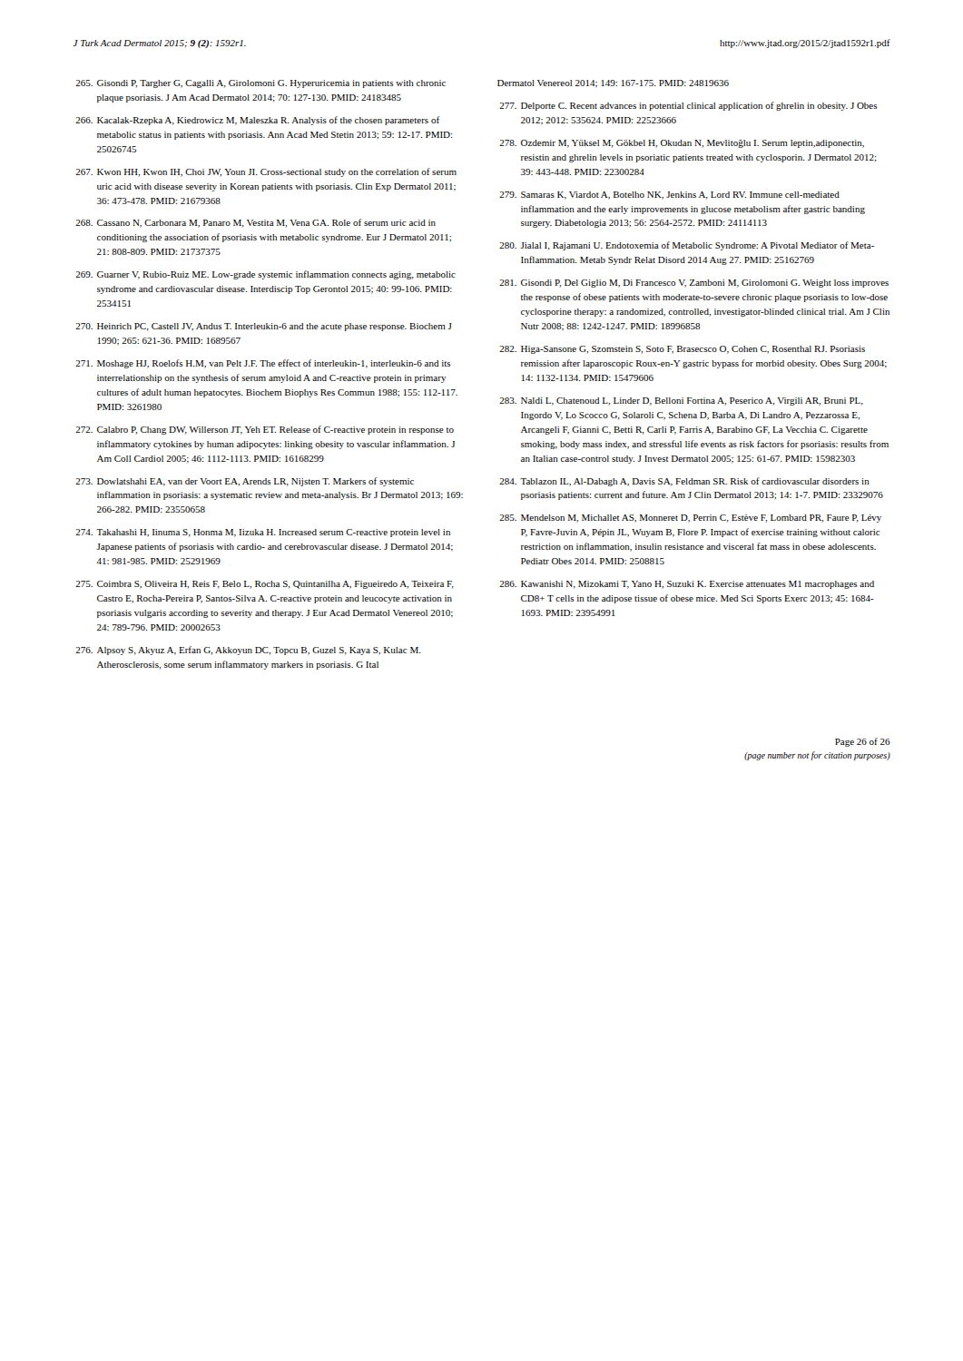J Turk Acad Dermatol 2015; 9 (2): 1592r1. http://www.jtad.org/2015/2/jtad1592r1.pdf
265 Gisondi P, Targher G, Cagalli A, Girolomoni G. Hyperuricemia in patients with chronic plaque psoriasis. J Am Acad Dermatol 2014; 70: 127-130. PMID: 24183485
266 Kacalak-Rzepka A, Kiedrowicz M, Maleszka R. Analysis of the chosen parameters of metabolic status in patients with psoriasis. Ann Acad Med Stetin 2013; 59: 12-17. PMID: 25026745
267 Kwon HH, Kwon IH, Choi JW, Youn JI. Cross-sectional study on the correlation of serum uric acid with disease severity in Korean patients with psoriasis. Clin Exp Dermatol 2011; 36: 473-478. PMID: 21679368
268 Cassano N, Carbonara M, Panaro M, Vestita M, Vena GA. Role of serum uric acid in conditioning the association of psoriasis with metabolic syndrome. Eur J Dermatol 2011; 21: 808-809. PMID: 21737375
269 Guarner V, Rubio-Ruiz ME. Low-grade systemic inflammation connects aging, metabolic syndrome and cardiovascular disease. Interdiscip Top Gerontol 2015; 40: 99-106. PMID: 2534151
270 Heinrich PC, Castell JV, Andus T. Interleukin-6 and the acute phase response. Biochem J 1990; 265: 621-36. PMID: 1689567
271 Moshage HJ, Roelofs H.M, van Pelt J.F. The effect of interleukin-1, interleukin-6 and its interrelationship on the synthesis of serum amyloid A and C-reactive protein in primary cultures of adult human hepatocytes. Biochem Biophys Res Commun 1988; 155: 112-117. PMID: 3261980
272 Calabro P, Chang DW, Willerson JT, Yeh ET. Release of C-reactive protein in response to inflammatory cytokines by human adipocytes: linking obesity to vascular inflammation. J Am Coll Cardiol 2005; 46: 1112-1113. PMID: 16168299
273 Dowlatshahi EA, van der Voort EA, Arends LR, Nijsten T. Markers of systemic inflammation in psoriasis: a systematic review and meta-analysis. Br J Dermatol 2013; 169: 266-282. PMID: 23550658
274 Takahashi H, Iinuma S, Honma M, Iizuka H. Increased serum C-reactive protein level in Japanese patients of psoriasis with cardio- and cerebrovascular disease. J Dermatol 2014; 41: 981-985. PMID: 25291969
275 Coimbra S, Oliveira H, Reis F, Belo L, Rocha S, Quintanilha A, Figueiredo A, Teixeira F, Castro E, Rocha-Pereira P, Santos-Silva A. C-reactive protein and leucocyte activation in psoriasis vulgaris according to severity and therapy. J Eur Acad Dermatol Venereol 2010; 24: 789-796. PMID: 20002653
276 Alpsoy S, Akyuz A, Erfan G, Akkoyun DC, Topcu B, Guzel S, Kaya S, Kulac M. Atherosclerosis, some serum inflammatory markers in psoriasis. G Ital
Dermatol Venereol 2014; 149: 167-175. PMID: 24819636
277 Delporte C. Recent advances in potential clinical application of ghrelin in obesity. J Obes 2012; 2012: 535624. PMID: 22523666
278 Ozdemir M, Yüksel M, Gökbel H, Okudan N, Mevlitoğlu I. Serum leptin,adiponectin, resistin and ghrelin levels in psoriatic patients treated with cyclosporin. J Dermatol 2012; 39: 443-448. PMID: 22300284
279 Samaras K, Viardot A, Botelho NK, Jenkins A, Lord RV. Immune cell-mediated inflammation and the early improvements in glucose metabolism after gastric banding surgery. Diabetologia 2013; 56: 2564-2572. PMID: 24114113
280 Jialal I, Rajamani U. Endotoxemia of Metabolic Syndrome: A Pivotal Mediator of Meta-Inflammation. Metab Syndr Relat Disord 2014 Aug 27. PMID: 25162769
281 Gisondi P, Del Giglio M, Di Francesco V, Zamboni M, Girolomoni G. Weight loss improves the response of obese patients with moderate-to-severe chronic plaque psoriasis to low-dose cyclosporine therapy: a randomized, controlled, investigator-blinded clinical trial. Am J Clin Nutr 2008; 88: 1242-1247. PMID: 18996858
282 Higa-Sansone G, Szomstein S, Soto F, Brasecsco O, Cohen C, Rosenthal RJ. Psoriasis remission after laparoscopic Roux-en-Y gastric bypass for morbid obesity. Obes Surg 2004; 14: 1132-1134. PMID: 15479606
283 Naldi L, Chatenoud L, Linder D, Belloni Fortina A, Peserico A, Virgili AR, Bruni PL, Ingordo V, Lo Scocco G, Solaroli C, Schena D, Barba A, Di Landro A, Pezzarossa E, Arcangeli F, Gianni C, Betti R, Carli P, Farris A, Barabino GF, La Vecchia C. Cigarette smoking, body mass index, and stressful life events as risk factors for psoriasis: results from an Italian case-control study. J Invest Dermatol 2005; 125: 61-67. PMID: 15982303
284 Tablazon IL, Al-Dabagh A, Davis SA, Feldman SR. Risk of cardiovascular disorders in psoriasis patients: current and future. Am J Clin Dermatol 2013; 14: 1-7. PMID: 23329076
285 Mendelson M, Michallet AS, Monneret D, Perrin C, Estève F, Lombard PR, Faure P, Lévy P, Favre-Juvin A, Pépin JL, Wuyam B, Flore P. Impact of exercise training without caloric restriction on inflammation, insulin resistance and visceral fat mass in obese adolescents. Pediatr Obes 2014. PMID: 2508815
286 Kawanishi N, Mizokami T, Yano H, Suzuki K. Exercise attenuates M1 macrophages and CD8+ T cells in the adipose tissue of obese mice. Med Sci Sports Exerc 2013; 45: 1684-1693. PMID: 23954991
Page 26 of 26 (page number not for citation purposes)